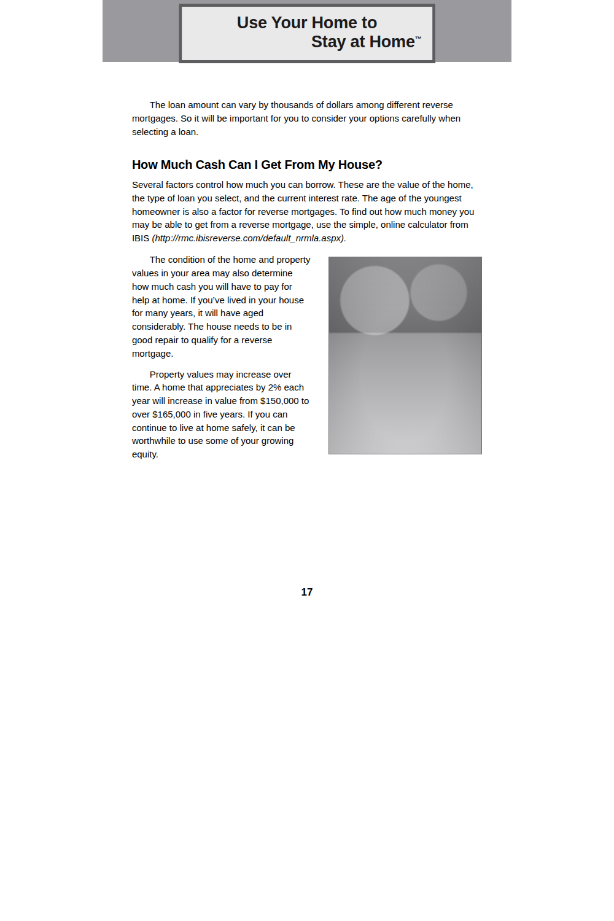Use Your Home to
Stay at Home™
The loan amount can vary by thousands of dollars among different reverse mortgages. So it will be important for you to consider your options carefully when selecting a loan.
How Much Cash Can I Get From My House?
Several factors control how much you can borrow. These are the value of the home, the type of loan you select, and the current interest rate. The age of the youngest homeowner is also a factor for reverse mortgages. To find out how much money you may be able to get from a reverse mortgage, use the simple, online calculator from IBIS (http://rmc.ibisreverse.com/default_nrmla.aspx).
The condition of the home and property values in your area may also determine how much cash you will have to pay for help at home. If you’ve lived in your house for many years, it will have aged considerably. The house needs to be in good repair to qualify for a reverse mortgage.
Property values may increase over time. A home that appreciates by 2% each year will increase in value from $150,000 to over $165,000 in five years. If you can continue to live at home safely, it can be worthwhile to use some of your growing equity.
17